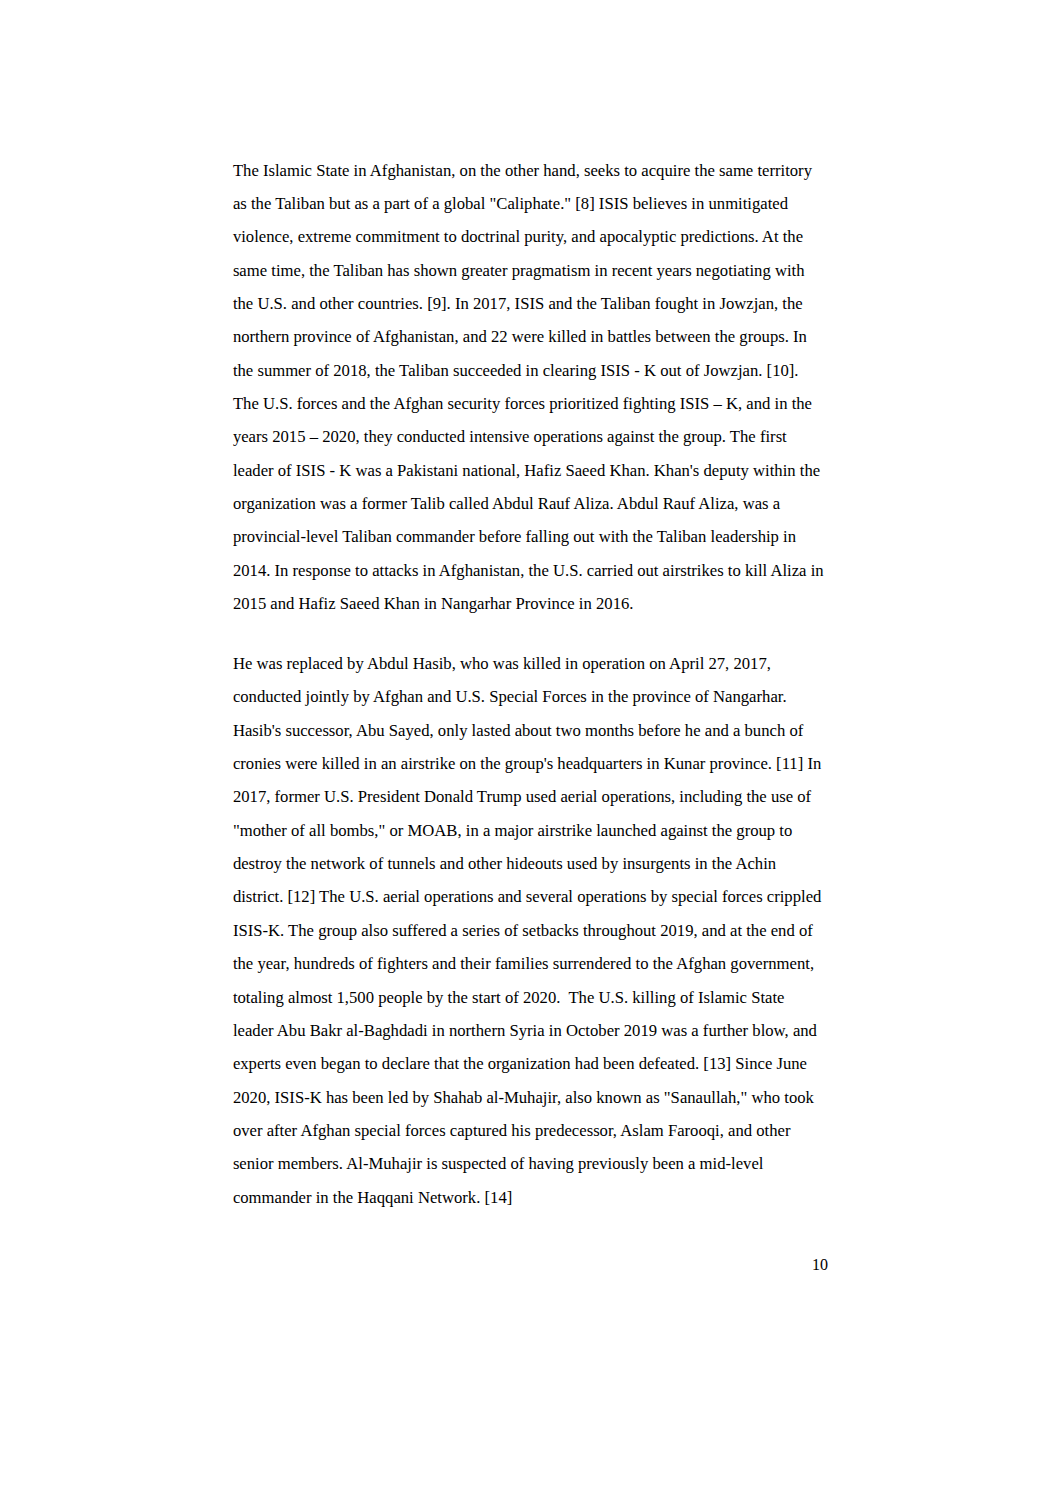The Islamic State in Afghanistan, on the other hand, seeks to acquire the same territory as the Taliban but as a part of a global "Caliphate." [8] ISIS believes in unmitigated violence, extreme commitment to doctrinal purity, and apocalyptic predictions. At the same time, the Taliban has shown greater pragmatism in recent years negotiating with the U.S. and other countries. [9]. In 2017, ISIS and the Taliban fought in Jowzjan, the northern province of Afghanistan, and 22 were killed in battles between the groups. In the summer of 2018, the Taliban succeeded in clearing ISIS - K out of Jowzjan. [10]. The U.S. forces and the Afghan security forces prioritized fighting ISIS – K, and in the years 2015 – 2020, they conducted intensive operations against the group. The first leader of ISIS - K was a Pakistani national, Hafiz Saeed Khan. Khan's deputy within the organization was a former Talib called Abdul Rauf Aliza. Abdul Rauf Aliza, was a provincial-level Taliban commander before falling out with the Taliban leadership in 2014. In response to attacks in Afghanistan, the U.S. carried out airstrikes to kill Aliza in 2015 and Hafiz Saeed Khan in Nangarhar Province in 2016.
He was replaced by Abdul Hasib, who was killed in operation on April 27, 2017, conducted jointly by Afghan and U.S. Special Forces in the province of Nangarhar. Hasib's successor, Abu Sayed, only lasted about two months before he and a bunch of cronies were killed in an airstrike on the group's headquarters in Kunar province. [11] In 2017, former U.S. President Donald Trump used aerial operations, including the use of "mother of all bombs," or MOAB, in a major airstrike launched against the group to destroy the network of tunnels and other hideouts used by insurgents in the Achin district. [12] The U.S. aerial operations and several operations by special forces crippled ISIS-K. The group also suffered a series of setbacks throughout 2019, and at the end of the year, hundreds of fighters and their families surrendered to the Afghan government, totaling almost 1,500 people by the start of 2020. The U.S. killing of Islamic State leader Abu Bakr al-Baghdadi in northern Syria in October 2019 was a further blow, and experts even began to declare that the organization had been defeated. [13] Since June 2020, ISIS-K has been led by Shahab al-Muhajir, also known as "Sanaullah," who took over after Afghan special forces captured his predecessor, Aslam Farooqi, and other senior members. Al-Muhajir is suspected of having previously been a mid-level commander in the Haqqani Network. [14]
10